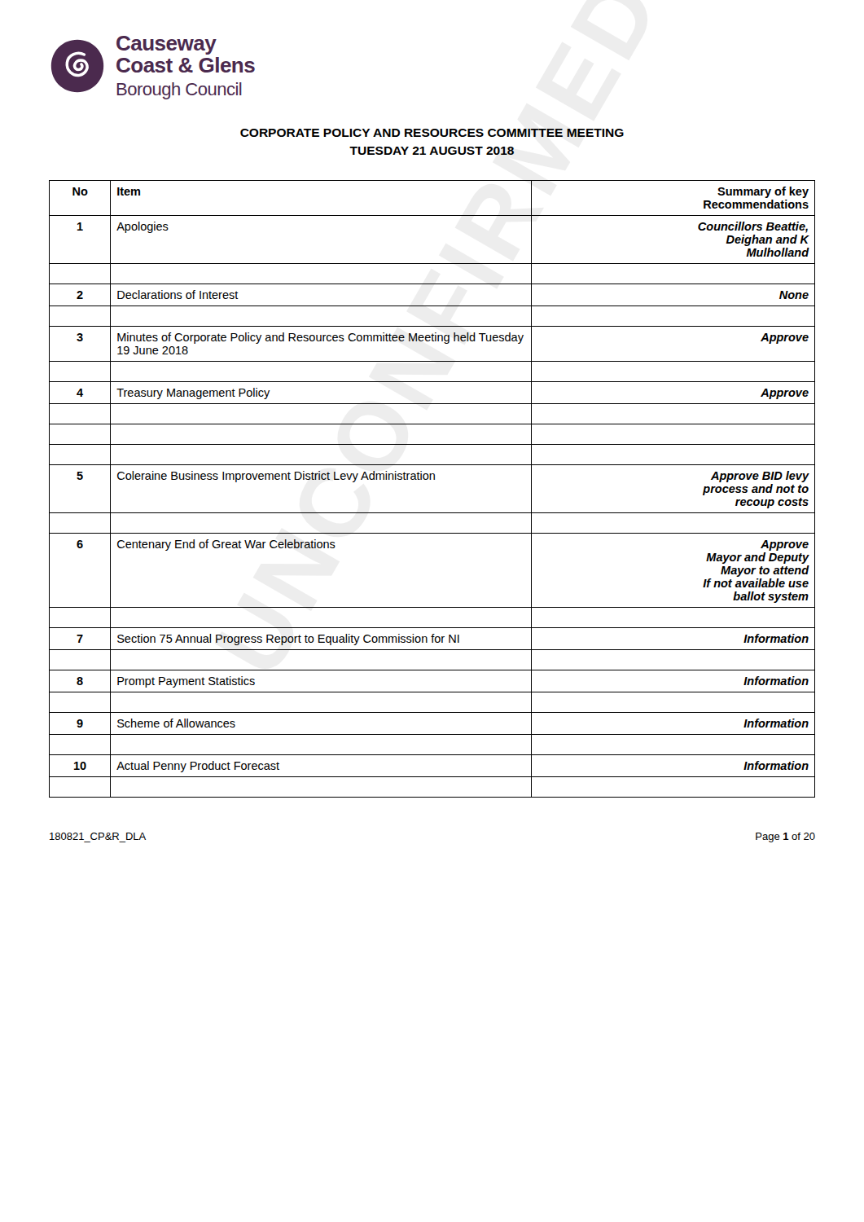UNCONFIRMED
Causeway
Coast & Glens
Borough Council
CORPORATE POLICY AND RESOURCES COMMITTEE MEETING
TUESDAY 21 AUGUST 2018
| No | Item | Summary of key Recommendations |
| --- | --- | --- |
| 1 | Apologies | Councillors Beattie, Deighan and K Mulholland |
| 2 | Declarations of Interest | None |
| 3 | Minutes of Corporate Policy and Resources Committee Meeting held Tuesday 19 June 2018 | Approve |
| 4 | Treasury Management Policy | Approve |
| 5 | Coleraine Business Improvement District Levy Administration | Approve BID levy process and not to recoup costs |
| 6 | Centenary End of Great War Celebrations | Approve Mayor and Deputy Mayor to attend If not available use ballot system |
| 7 | Section 75 Annual Progress Report to Equality Commission for NI | Information |
| 8 | Prompt Payment Statistics | Information |
| 9 | Scheme of Allowances | Information |
| 10 | Actual Penny Product Forecast | Information |
180821_CP&R_DLA
Page 1 of 20